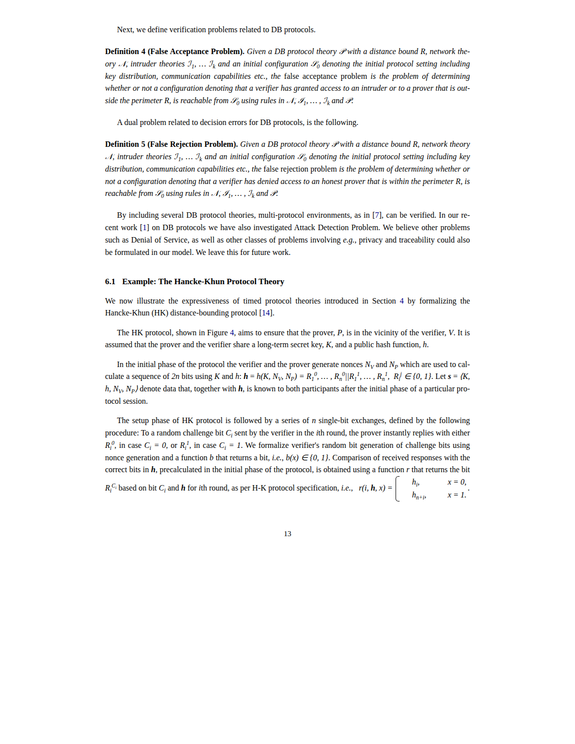Next, we define verification problems related to DB protocols.
Definition 4 (False Acceptance Problem). Given a DB protocol theory 𝒫 with a distance bound R, network theory 𝒩, intruder theories ℐ1, … ℐk and an initial configuration 𝒮0 denoting the initial protocol setting including key distribution, communication capabilities etc., the false acceptance problem is the problem of determining whether or not a configuration denoting that a verifier has granted access to an intruder or to a prover that is outside the perimeter R, is reachable from 𝒮0 using rules in 𝒩, ℐ1, … , ℐk and 𝒫.
A dual problem related to decision errors for DB protocols, is the following.
Definition 5 (False Rejection Problem). Given a DB protocol theory 𝒫 with a distance bound R, network theory 𝒩, intruder theories ℐ1, … ℐk and an initial configuration 𝒮0 denoting the initial protocol setting including key distribution, communication capabilities etc., the false rejection problem is the problem of determining whether or not a configuration denoting that a verifier has denied access to an honest prover that is within the perimeter R, is reachable from 𝒮0 using rules in 𝒩, ℐ1, … , ℐk and 𝒫.
By including several DB protocol theories, multi-protocol environments, as in [7], can be verified. In our recent work [1] on DB protocols we have also investigated Attack Detection Problem. We believe other problems such as Denial of Service, as well as other classes of problems involving e.g., privacy and traceability could also be formulated in our model. We leave this for future work.
6.1 Example: The Hancke-Khun Protocol Theory
We now illustrate the expressiveness of timed protocol theories introduced in Section 4 by formalizing the Hancke-Khun (HK) distance-bounding protocol [14].
The HK protocol, shown in Figure 4, aims to ensure that the prover, P, is in the vicinity of the verifier, V. It is assumed that the prover and the verifier share a long-term secret key, K, and a public hash function, h.
In the initial phase of the protocol the verifier and the prover generate nonces NV and NP which are used to calculate a sequence of 2n bits using K and h: h = h(K, NV, NP) = R10, … , Rn0||R11, … , Rn1, Rij ∈ {0, 1}. Let s = ⟨K, h, NV, NP⟩ denote data that, together with h, is known to both participants after the initial phase of a particular protocol session.
The setup phase of HK protocol is followed by a series of n single-bit exchanges, defined by the following procedure: To a random challenge bit Ci sent by the verifier in the ith round, the prover instantly replies with either Ri0, in case Ci = 0, or Ri1, in case Ci = 1. We formalize verifier's random bit generation of challenge bits using nonce generation and a function b that returns a bit, i.e., b(x) ∈ {0, 1}. Comparison of received responses with the correct bits in h, precalculated in the initial phase of the protocol, is obtained using a function r that returns the bit RiCi based on bit Ci and h for ith round, as per H-K protocol specification, i.e., r(i, h, x) = hi, x = 0, hn+i, x = 1. .
13